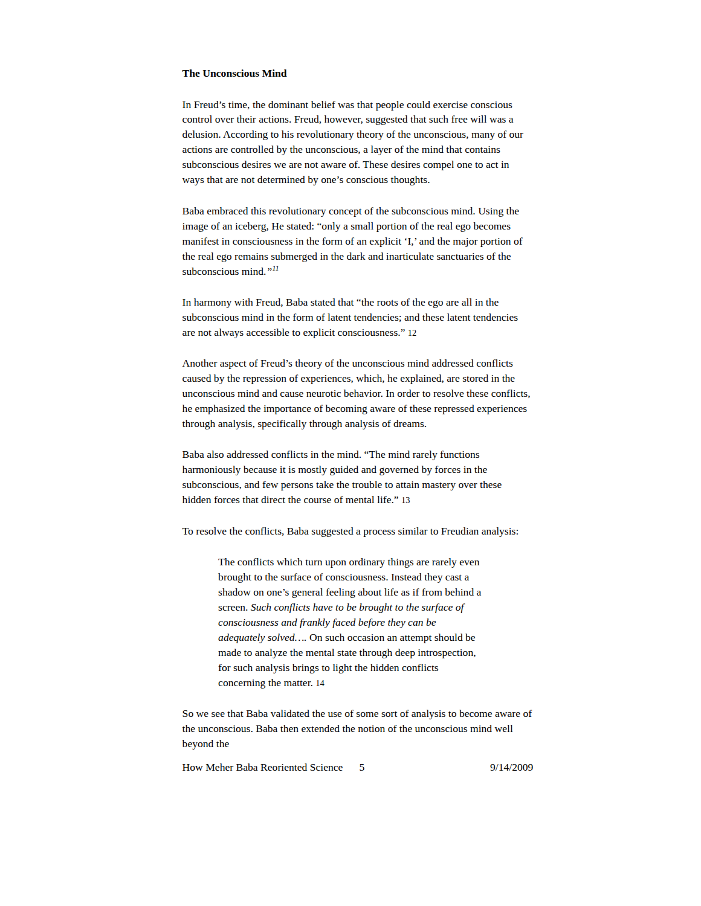The Unconscious Mind
In Freud’s time, the dominant belief was that people could exercise conscious control over their actions. Freud, however, suggested that such free will was a delusion. According to his revolutionary theory of the unconscious, many of our actions are controlled by the unconscious, a layer of the mind that contains subconscious desires we are not aware of. These desires compel one to act in ways that are not determined by one’s conscious thoughts.
Baba embraced this revolutionary concept of the subconscious mind. Using the image of an iceberg, He stated: “only a small portion of the real ego becomes manifest in consciousness in the form of an explicit ‘I,’ and the major portion of the real ego remains submerged in the dark and inarticulate sanctuaries of the subconscious mind.”11
In harmony with Freud, Baba stated that “the roots of the ego are all in the subconscious mind in the form of latent tendencies; and these latent tendencies are not always accessible to explicit consciousness.” 12
Another aspect of Freud’s theory of the unconscious mind addressed conflicts caused by the repression of experiences, which, he explained, are stored in the unconscious mind and cause neurotic behavior. In order to resolve these conflicts, he emphasized the importance of becoming aware of these repressed experiences through analysis, specifically through analysis of dreams.
Baba also addressed conflicts in the mind. “The mind rarely functions harmoniously because it is mostly guided and governed by forces in the subconscious, and few persons take the trouble to attain mastery over these hidden forces that direct the course of mental life.” 13
To resolve the conflicts, Baba suggested a process similar to Freudian analysis:
The conflicts which turn upon ordinary things are rarely even brought to the surface of consciousness. Instead they cast a shadow on one’s general feeling about life as if from behind a screen. Such conflicts have to be brought to the surface of consciousness and frankly faced before they can be adequately solved…. On such occasion an attempt should be made to analyze the mental state through deep introspection, for such analysis brings to light the hidden conflicts concerning the matter. 14
So we see that Baba validated the use of some sort of analysis to become aware of the unconscious. Baba then extended the notion of the unconscious mind well beyond the
How Meher Baba Reoriented Science 5 9/14/2009